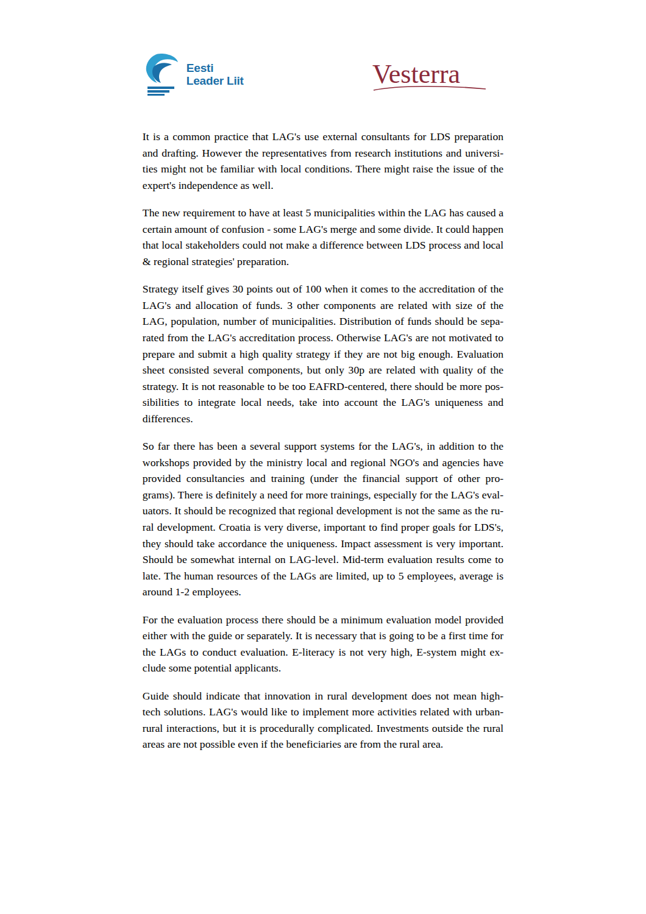Eesti
Leader Liit
Vesterra
It is a common practice that LAG's use external consultants for LDS preparation and drafting. However the representatives from research institutions and universities might not be familiar with local conditions. There might raise the issue of the expert's independence as well.
The new requirement to have at least 5 municipalities within the LAG has caused a certain amount of confusion - some LAG's merge and some divide. It could happen that local stakeholders could not make a difference between LDS process and local & regional strategies' preparation.
Strategy itself gives 30 points out of 100 when it comes to the accreditation of the LAG's and allocation of funds. 3 other components are related with size of the LAG, population, number of municipalities. Distribution of funds should be separated from the LAG's accreditation process. Otherwise LAG's are not motivated to prepare and submit a high quality strategy if they are not big enough. Evaluation sheet consisted several components, but only 30p are related with quality of the strategy. It is not reasonable to be too EAFRD-centered, there should be more possibilities to integrate local needs, take into account the LAG's uniqueness and differences.
So far there has been a several support systems for the LAG's, in addition to the workshops provided by the ministry local and regional NGO's and agencies have provided consultancies and training (under the financial support of other programs). There is definitely a need for more trainings, especially for the LAG's evaluators. It should be recognized that regional development is not the same as the rural development. Croatia is very diverse, important to find proper goals for LDS's, they should take accordance the uniqueness. Impact assessment is very important. Should be somewhat internal on LAG-level. Mid-term evaluation results come to late. The human resources of the LAGs are limited, up to 5 employees, average is around 1-2 employees.
For the evaluation process there should be a minimum evaluation model provided either with the guide or separately. It is necessary that is going to be a first time for the LAGs to conduct evaluation. E-literacy is not very high, E-system might exclude some potential applicants.
Guide should indicate that innovation in rural development does not mean high-tech solutions. LAG's would like to implement more activities related with urban-rural interactions, but it is procedurally complicated. Investments outside the rural areas are not possible even if the beneficiaries are from the rural area.